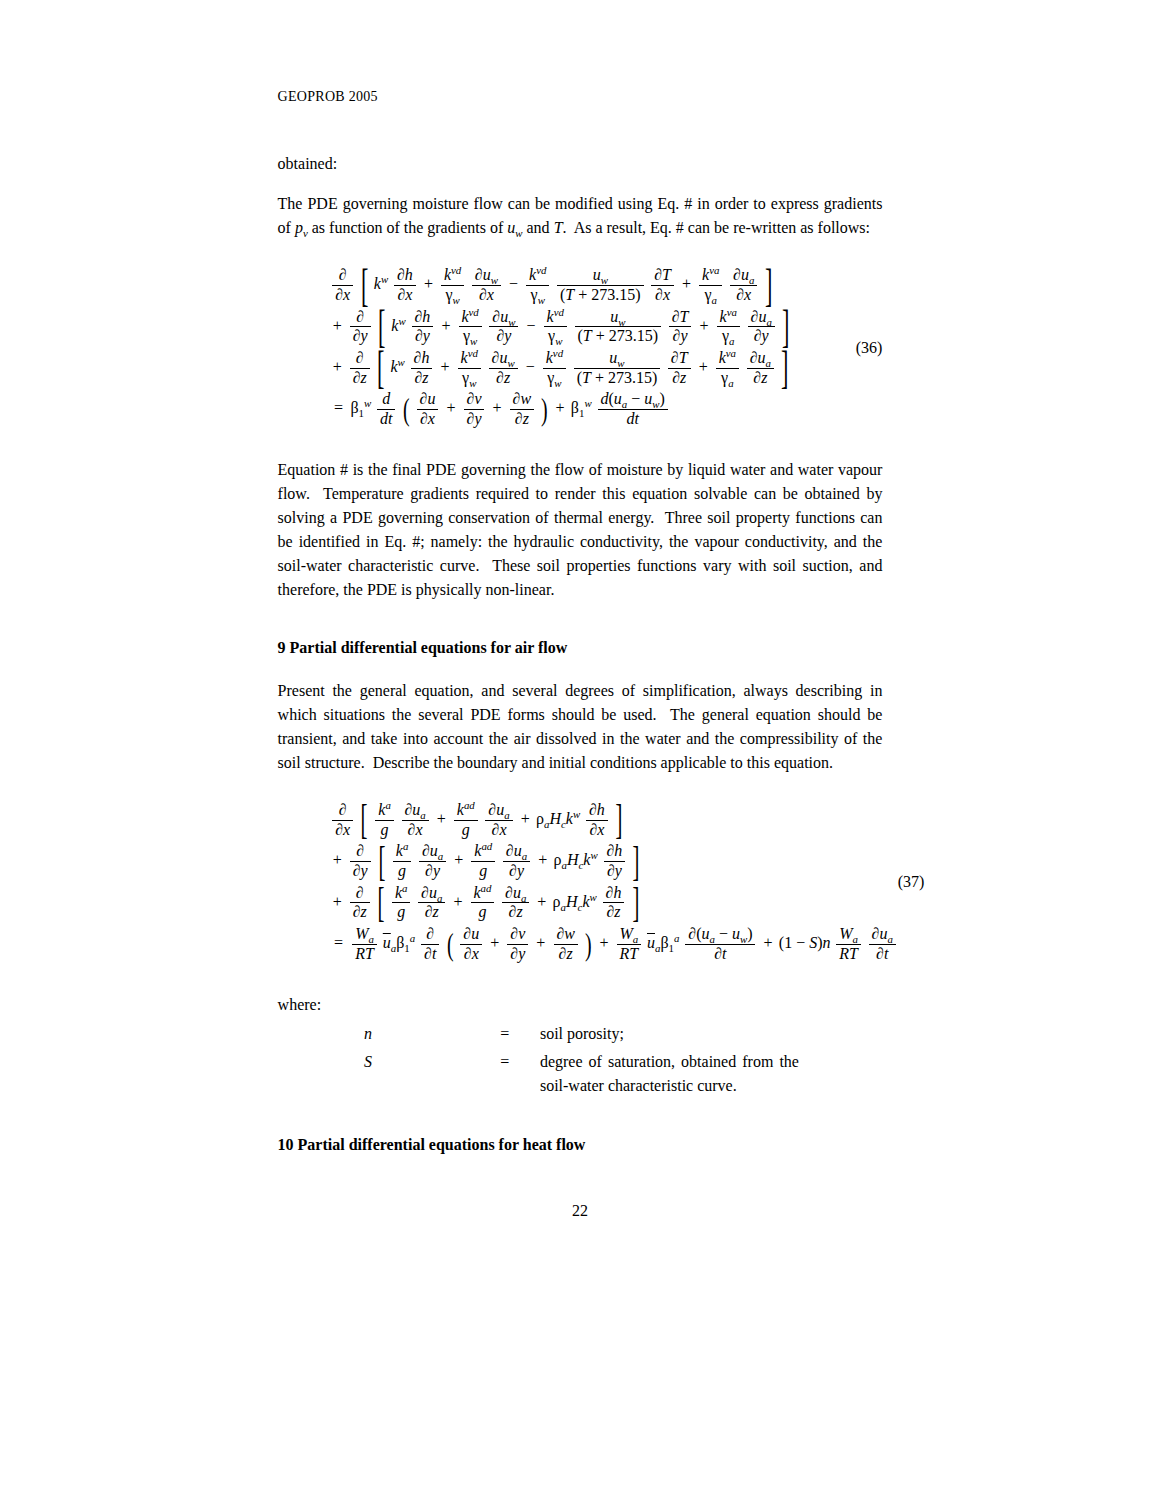GEOPROB 2005
obtained:
The PDE governing moisture flow can be modified using Eq. # in order to express gradients of pv as function of the gradients of uw and T. As a result, Eq. # can be re-written as follows:
∂∂x [ kw ∂h∂x + kvd γw ∂uw∂x − kvd γw uw(T + 273.15) ∂T∂x + kva γa ∂ua∂x ]
+ ∂∂y [ kw ∂h∂y + kvd γw ∂uw∂y − kvd γw uw(T + 273.15) ∂T∂y + kva γa ∂ua∂y ]
+ ∂∂z [ kw ∂h∂z + kvd γw ∂uw∂z − kvd γw uw(T + 273.15) ∂T∂z + kva γa ∂ua∂z ]
= β1w ddt ( ∂u∂x + ∂v∂y + ∂w∂z ) + β1w d(ua − uw) dt
(36)
Equation # is the final PDE governing the flow of moisture by liquid water and water vapour flow. Temperature gradients required to render this equation solvable can be obtained by solving a PDE governing conservation of thermal energy. Three soil property functions can be identified in Eq. #; namely: the hydraulic conductivity, the vapour conductivity, and the soil-water characteristic curve. These soil properties functions vary with soil suction, and therefore, the PDE is physically non-linear.
9 Partial differential equations for air flow
Present the general equation, and several degrees of simplification, always describing in which situations the several PDE forms should be used. The general equation should be transient, and take into account the air dissolved in the water and the compressibility of the soil structure. Describe the boundary and initial conditions applicable to this equation.
∂∂x [ ka g ∂ua∂x + kad g ∂ua∂x + ρaHckw ∂h∂x ]
+ ∂∂y [ ka g ∂ua∂y + kad g ∂ua∂y + ρaHckw ∂h∂y ]
+ ∂∂z [ ka g ∂ua∂z + kad g ∂ua∂z + ρaHckw ∂h∂z ]
= Wa RT uaβ1a ∂∂t ( ∂u∂x + ∂v∂y + ∂w∂z ) + Wa RT uaβ1a ∂(ua − uw)∂t + (1 − S)n Wa RT ∂ua∂t
(37)
where:
| n | = | soil porosity; |
| S | = | degree of saturation, obtained from the soil-water characteristic curve. |
10 Partial differential equations for heat flow
22